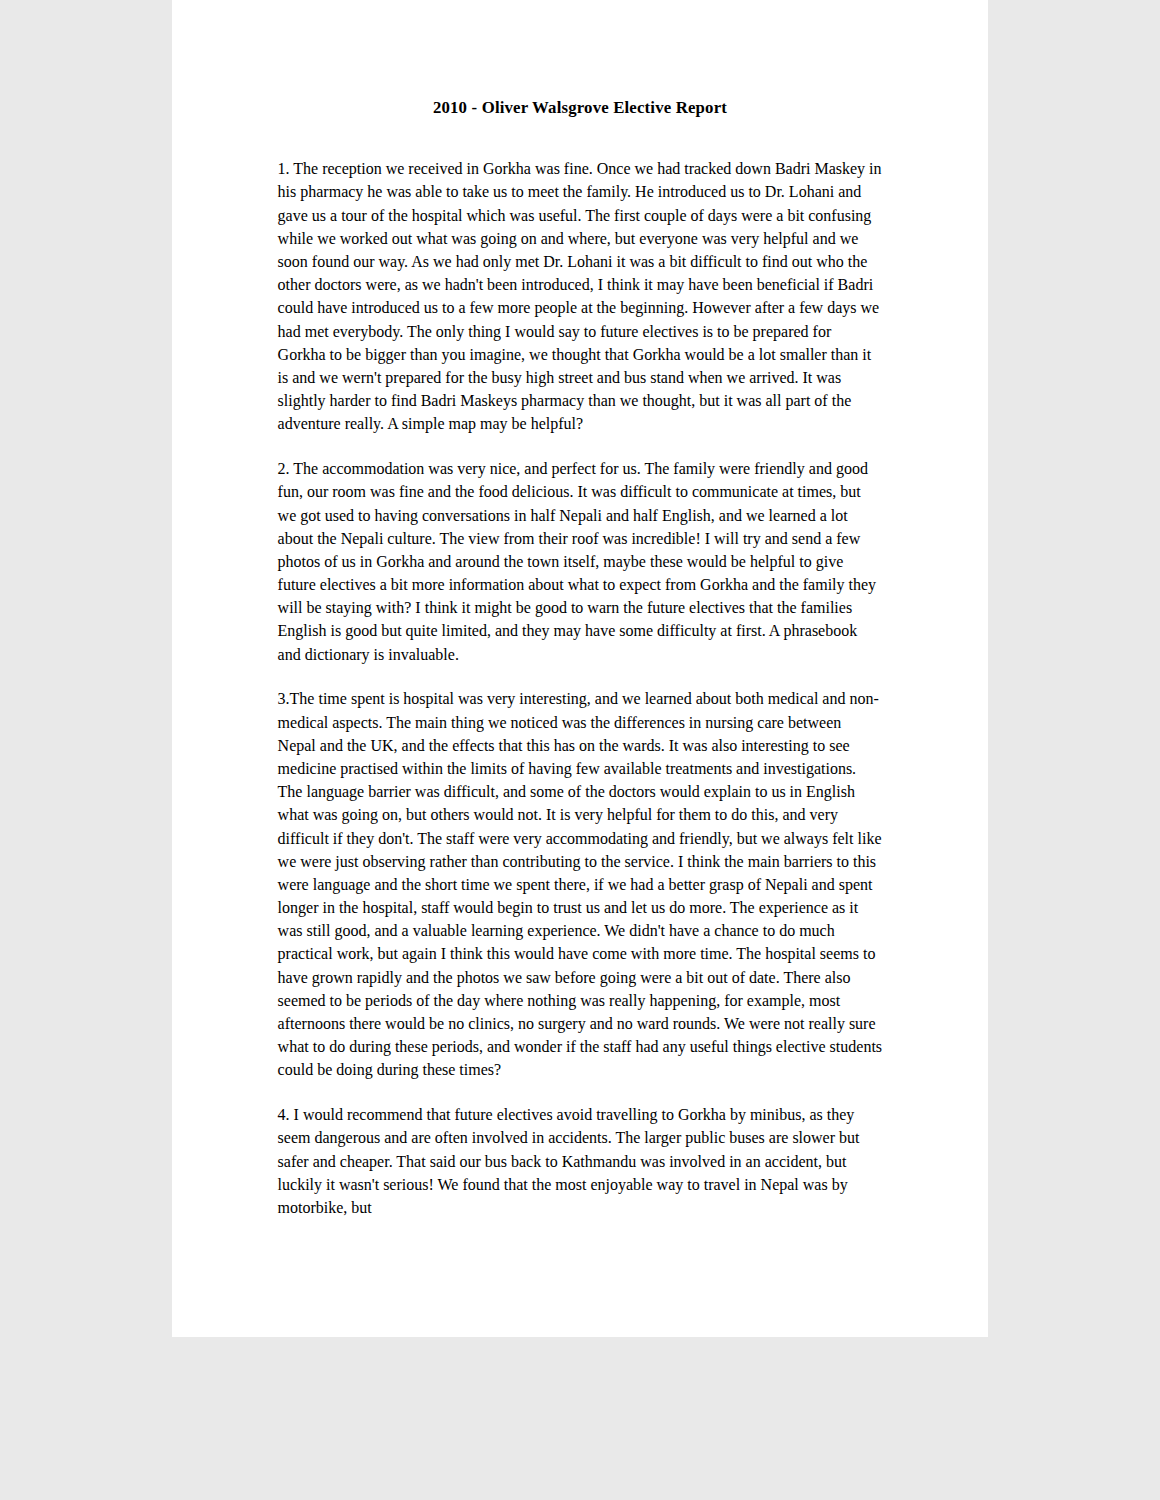2010 - Oliver Walsgrove Elective Report
1. The reception we received in Gorkha was fine. Once we had tracked down Badri Maskey in his pharmacy he was able to take us to meet the family. He introduced us to Dr. Lohani and gave us a tour of the hospital which was useful. The first couple of days were a bit confusing while we worked out what was going on and where, but everyone was very helpful and we soon found our way. As we had only met Dr. Lohani it was a bit difficult to find out who the other doctors were, as we hadn't been introduced, I think it may have been beneficial if Badri could have introduced us to a few more people at the beginning. However after a few days we had met everybody. The only thing I would say to future electives is to be prepared for Gorkha to be bigger than you imagine, we thought that Gorkha would be a lot smaller than it is and we wern't prepared for the busy high street and bus stand when we arrived. It was slightly harder to find Badri Maskeys pharmacy than we thought, but it was all part of the adventure really. A simple map may be helpful?
2. The accommodation was very nice, and perfect for us. The family were friendly and good fun, our room was fine and the food delicious. It was difficult to communicate at times, but we got used to having conversations in half Nepali and half English, and we learned a lot about the Nepali culture. The view from their roof was incredible! I will try and send a few photos of us in Gorkha and around the town itself, maybe these would be helpful to give future electives a bit more information about what to expect from Gorkha and the family they will be staying with? I think it might be good to warn the future electives that the families English is good but quite limited, and they may have some difficulty at first. A phrasebook and dictionary is invaluable.
3.The time spent is hospital was very interesting, and we learned about both medical and non-medical aspects. The main thing we noticed was the differences in nursing care between Nepal and the UK, and the effects that this has on the wards. It was also interesting to see medicine practised within the limits of having few available treatments and investigations. The language barrier was difficult, and some of the doctors would explain to us in English what was going on, but others would not. It is very helpful for them to do this, and very difficult if they don't. The staff were very accommodating and friendly, but we always felt like we were just observing rather than contributing to the service. I think the main barriers to this were language and the short time we spent there, if we had a better grasp of Nepali and spent longer in the hospital, staff would begin to trust us and let us do more. The experience as it was still good, and a valuable learning experience. We didn't have a chance to do much practical work, but again I think this would have come with more time. The hospital seems to have grown rapidly and the photos we saw before going were a bit out of date. There also seemed to be periods of the day where nothing was really happening, for example, most afternoons there would be no clinics, no surgery and no ward rounds. We were not really sure what to do during these periods, and wonder if the staff had any useful things elective students could be doing during these times?
4. I would recommend that future electives avoid travelling to Gorkha by minibus, as they seem dangerous and are often involved in accidents. The larger public buses are slower but safer and cheaper. That said our bus back to Kathmandu was involved in an accident, but luckily it wasn't serious! We found that the most enjoyable way to travel in Nepal was by motorbike, but